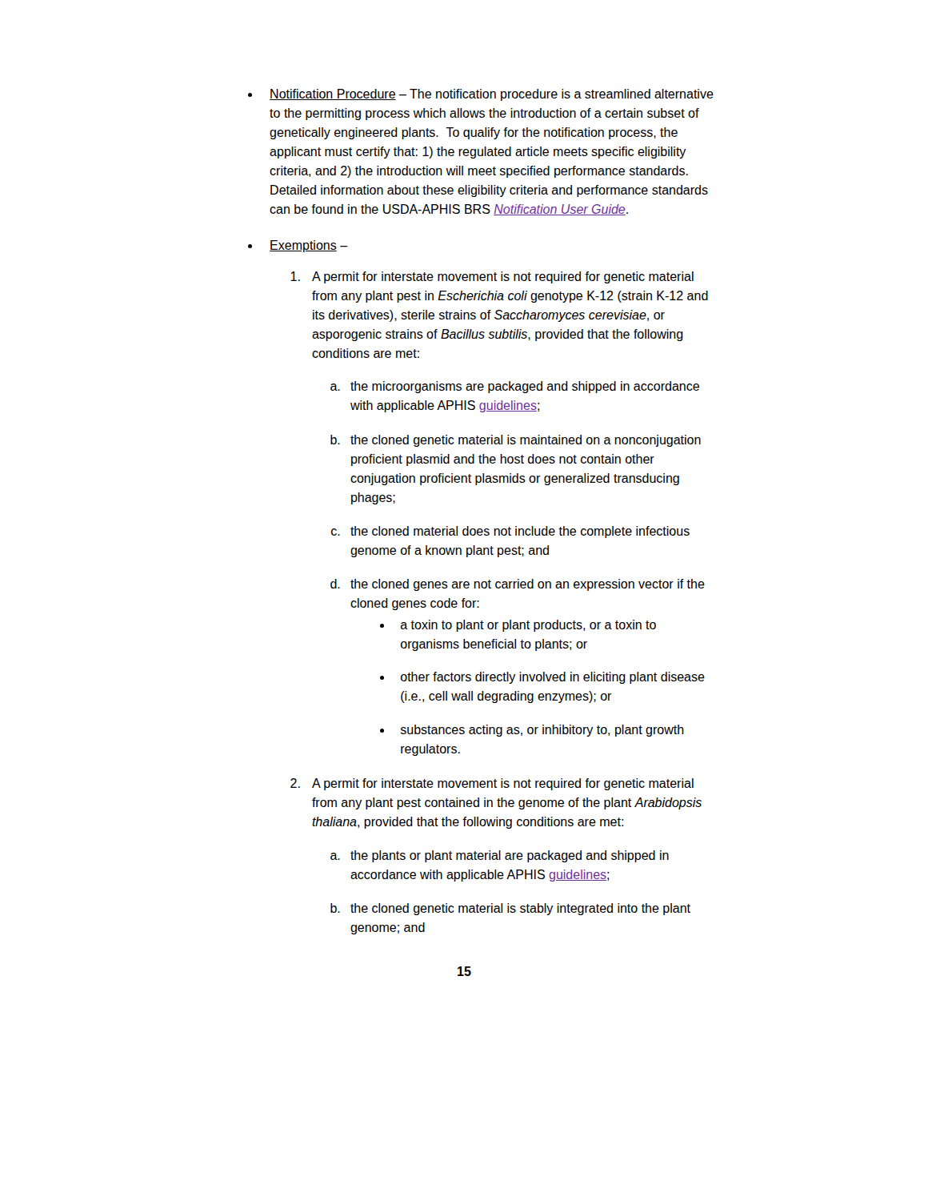Notification Procedure – The notification procedure is a streamlined alternative to the permitting process which allows the introduction of a certain subset of genetically engineered plants. To qualify for the notification process, the applicant must certify that: 1) the regulated article meets specific eligibility criteria, and 2) the introduction will meet specified performance standards. Detailed information about these eligibility criteria and performance standards can be found in the USDA-APHIS BRS Notification User Guide.
Exemptions –
A permit for interstate movement is not required for genetic material from any plant pest in Escherichia coli genotype K-12 (strain K-12 and its derivatives), sterile strains of Saccharomyces cerevisiae, or asporogenic strains of Bacillus subtilis, provided that the following conditions are met:
the microorganisms are packaged and shipped in accordance with applicable APHIS guidelines;
the cloned genetic material is maintained on a nonconjugation proficient plasmid and the host does not contain other conjugation proficient plasmids or generalized transducing phages;
the cloned material does not include the complete infectious genome of a known plant pest; and
the cloned genes are not carried on an expression vector if the cloned genes code for:
a toxin to plant or plant products, or a toxin to organisms beneficial to plants; or
other factors directly involved in eliciting plant disease (i.e., cell wall degrading enzymes); or
substances acting as, or inhibitory to, plant growth regulators.
A permit for interstate movement is not required for genetic material from any plant pest contained in the genome of the plant Arabidopsis thaliana, provided that the following conditions are met:
the plants or plant material are packaged and shipped in accordance with applicable APHIS guidelines;
the cloned genetic material is stably integrated into the plant genome; and
15